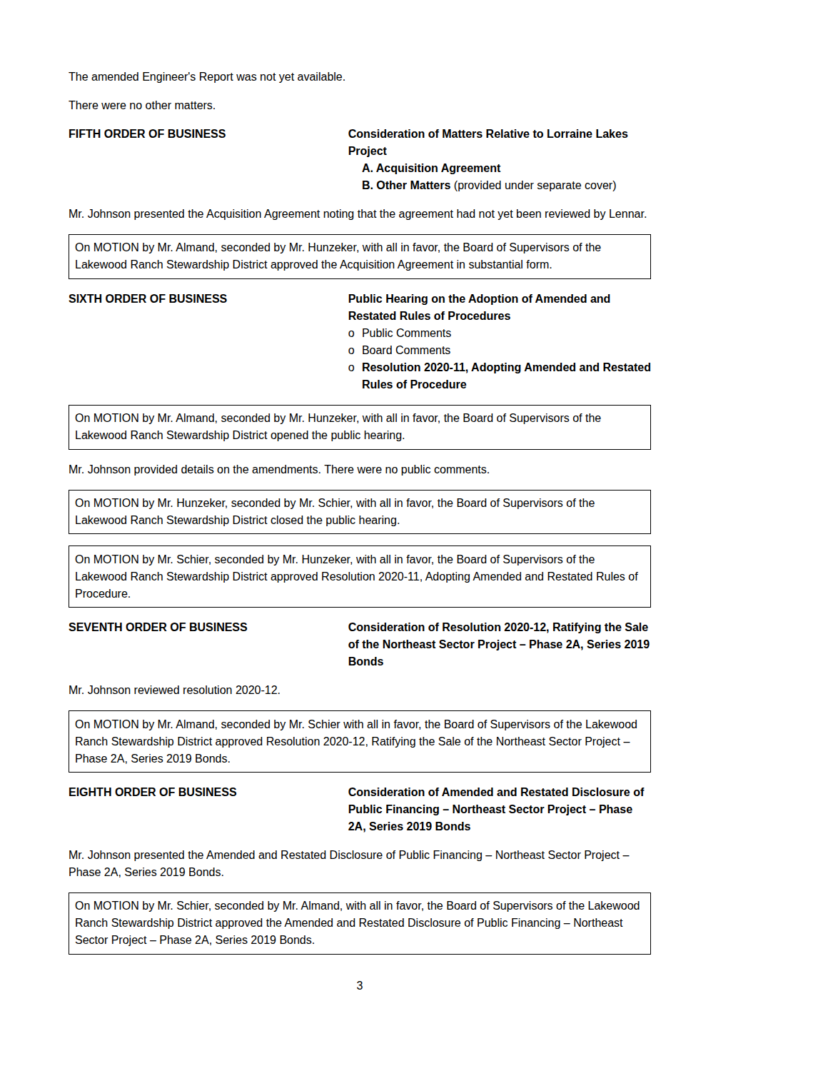The amended Engineer's Report was not yet available.
There were no other matters.
FIFTH ORDER OF BUSINESS
Consideration of Matters Relative to Lorraine Lakes Project
A. Acquisition Agreement
B. Other Matters (provided under separate cover)
Mr. Johnson presented the Acquisition Agreement noting that the agreement had not yet been reviewed by Lennar.
On MOTION by Mr. Almand, seconded by Mr. Hunzeker, with all in favor, the Board of Supervisors of the Lakewood Ranch Stewardship District approved the Acquisition Agreement in substantial form.
SIXTH ORDER OF BUSINESS
Public Hearing on the Adoption of Amended and Restated Rules of Procedures
Public Comments
Board Comments
Resolution 2020-11, Adopting Amended and Restated Rules of Procedure
On MOTION by Mr. Almand, seconded by Mr. Hunzeker, with all in favor, the Board of Supervisors of the Lakewood Ranch Stewardship District opened the public hearing.
Mr. Johnson provided details on the amendments. There were no public comments.
On MOTION by Mr. Hunzeker, seconded by Mr. Schier, with all in favor, the Board of Supervisors of the Lakewood Ranch Stewardship District closed the public hearing.
On MOTION by Mr. Schier, seconded by Mr. Hunzeker, with all in favor, the Board of Supervisors of the Lakewood Ranch Stewardship District approved Resolution 2020-11, Adopting Amended and Restated Rules of Procedure.
SEVENTH ORDER OF BUSINESS
Consideration of Resolution 2020-12, Ratifying the Sale of the Northeast Sector Project – Phase 2A, Series 2019 Bonds
Mr. Johnson reviewed resolution 2020-12.
On MOTION by Mr. Almand, seconded by Mr. Schier with all in favor, the Board of Supervisors of the Lakewood Ranch Stewardship District approved Resolution 2020-12, Ratifying the Sale of the Northeast Sector Project – Phase 2A, Series 2019 Bonds.
EIGHTH ORDER OF BUSINESS
Consideration of Amended and Restated Disclosure of Public Financing – Northeast Sector Project – Phase 2A, Series 2019 Bonds
Mr. Johnson presented the Amended and Restated Disclosure of Public Financing – Northeast Sector Project – Phase 2A, Series 2019 Bonds.
On MOTION by Mr. Schier, seconded by Mr. Almand, with all in favor, the Board of Supervisors of the Lakewood Ranch Stewardship District approved the Amended and Restated Disclosure of Public Financing – Northeast Sector Project – Phase 2A, Series 2019 Bonds.
3